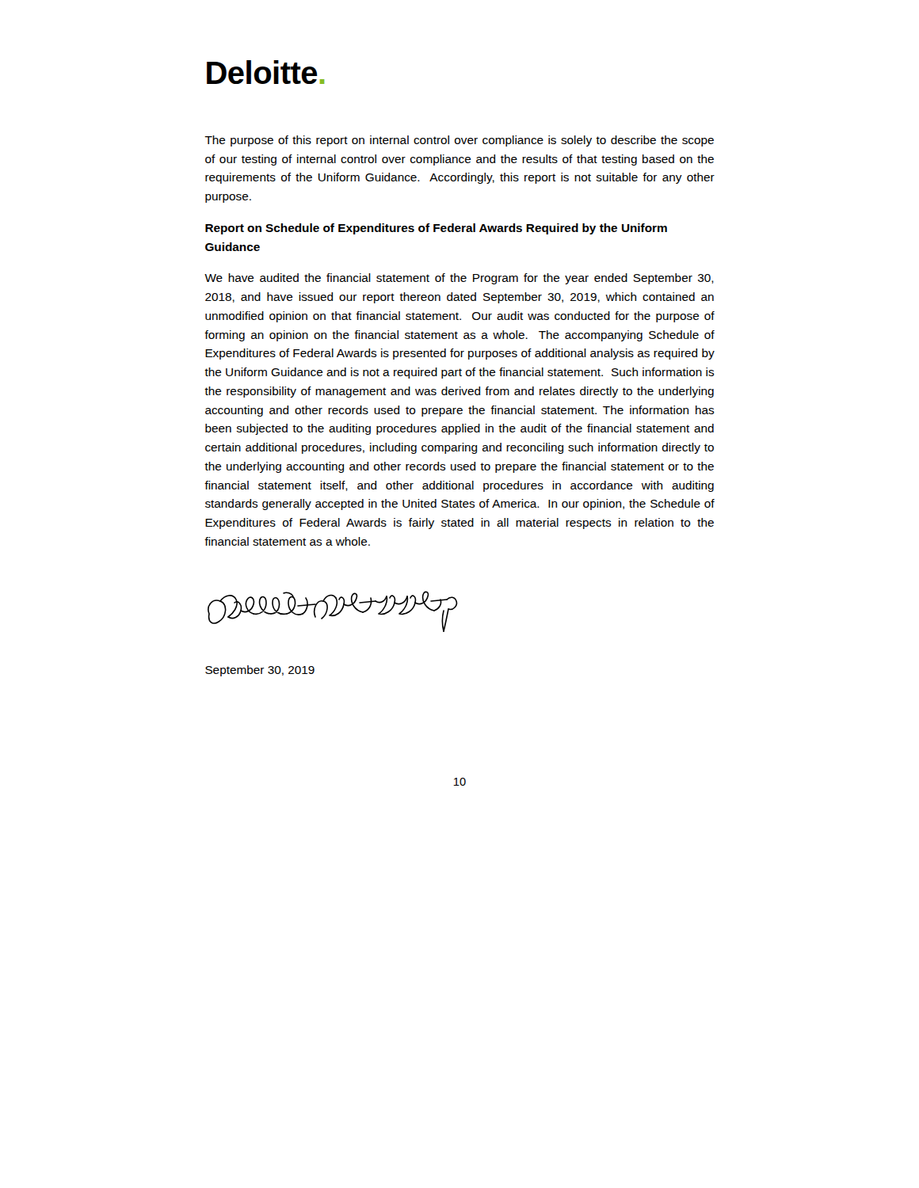Deloitte.
The purpose of this report on internal control over compliance is solely to describe the scope of our testing of internal control over compliance and the results of that testing based on the requirements of the Uniform Guidance. Accordingly, this report is not suitable for any other purpose.
Report on Schedule of Expenditures of Federal Awards Required by the Uniform Guidance
We have audited the financial statement of the Program for the year ended September 30, 2018, and have issued our report thereon dated September 30, 2019, which contained an unmodified opinion on that financial statement. Our audit was conducted for the purpose of forming an opinion on the financial statement as a whole. The accompanying Schedule of Expenditures of Federal Awards is presented for purposes of additional analysis as required by the Uniform Guidance and is not a required part of the financial statement. Such information is the responsibility of management and was derived from and relates directly to the underlying accounting and other records used to prepare the financial statement. The information has been subjected to the auditing procedures applied in the audit of the financial statement and certain additional procedures, including comparing and reconciling such information directly to the underlying accounting and other records used to prepare the financial statement or to the financial statement itself, and other additional procedures in accordance with auditing standards generally accepted in the United States of America. In our opinion, the Schedule of Expenditures of Federal Awards is fairly stated in all material respects in relation to the financial statement as a whole.
September 30, 2019
10